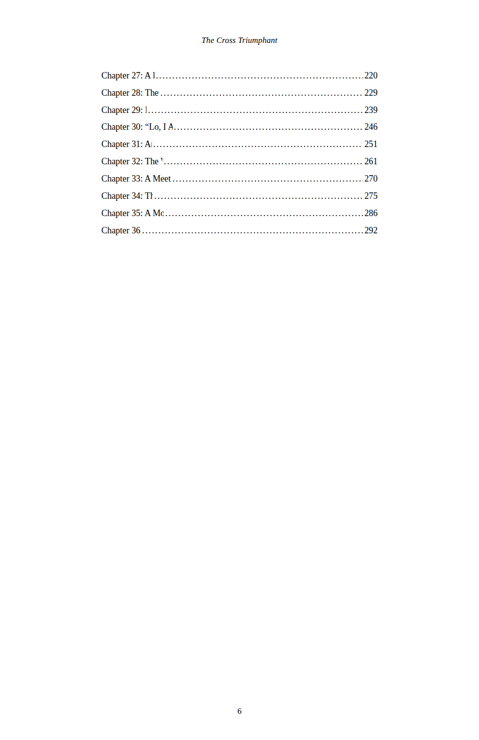The Cross Triumphant
Chapter 27: A Hired Servant 220
Chapter 28: The Coming Storm 229
Chapter 29: Bar-Gioras 239
Chapter 30: “Lo, I Am With You Alway!” 246
Chapter 31: An Open Gate 251
Chapter 32: The Wisdom of Fools 261
Chapter 33: A Meeting of the Sanhedrim 270
Chapter 34: The Black Fast 275
Chapter 35: A More Excellent Way 286
Chapter 36: Victory 292
6